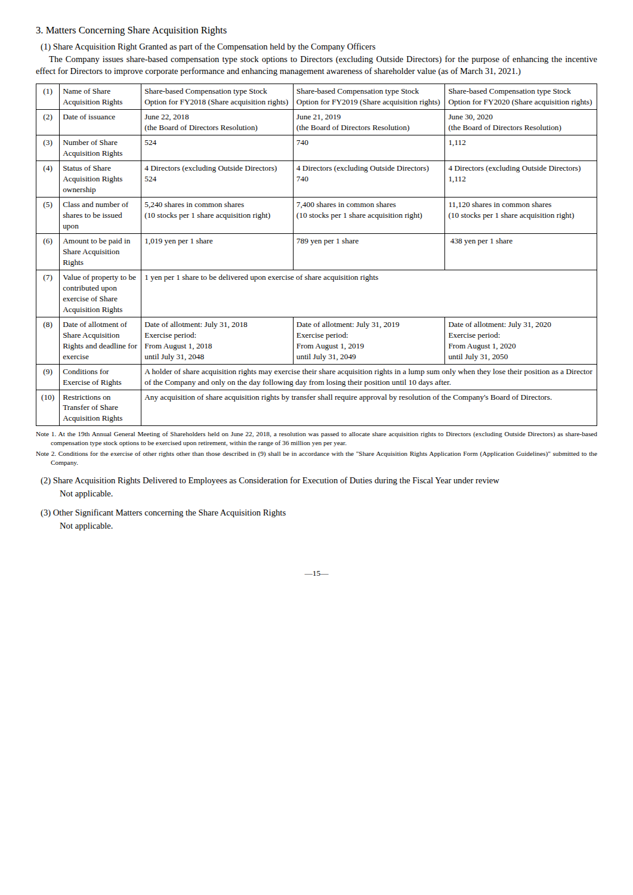3. Matters Concerning Share Acquisition Rights
(1) Share Acquisition Right Granted as part of the Compensation held by the Company Officers
The Company issues share-based compensation type stock options to Directors (excluding Outside Directors) for the purpose of enhancing the incentive effect for Directors to improve corporate performance and enhancing management awareness of shareholder value (as of March 31, 2021.)
| (1) | Name of Share Acquisition Rights | Share-based Compensation type Stock Option for FY2018 (Share acquisition rights) | Share-based Compensation type Stock Option for FY2019 (Share acquisition rights) | Share-based Compensation type Stock Option for FY2020 (Share acquisition rights) |
| (2) | Date of issuance | June 22, 2018 (the Board of Directors Resolution) | June 21, 2019 (the Board of Directors Resolution) | June 30, 2020 (the Board of Directors Resolution) |
| (3) | Number of Share Acquisition Rights | 524 | 740 | 1,112 |
| (4) | Status of Share Acquisition Rights ownership | 4 Directors (excluding Outside Directors) 524 | 4 Directors (excluding Outside Directors) 740 | 4 Directors (excluding Outside Directors) 1,112 |
| (5) | Class and number of shares to be issued upon | 5,240 shares in common shares (10 stocks per 1 share acquisition right) | 7,400 shares in common shares (10 stocks per 1 share acquisition right) | 11,120 shares in common shares (10 stocks per 1 share acquisition right) |
| (6) | Amount to be paid in Share Acquisition Rights | 1,019 yen per 1 share | 789 yen per 1 share | 438 yen per 1 share |
| (7) | Value of property to be contributed upon exercise of Share Acquisition Rights | 1 yen per 1 share to be delivered upon exercise of share acquisition rights |
| (8) | Date of allotment of Share Acquisition Rights and deadline for exercise | Date of allotment: July 31, 2018 Exercise period: From August 1, 2018 until July 31, 2048 | Date of allotment: July 31, 2019 Exercise period: From August 1, 2019 until July 31, 2049 | Date of allotment: July 31, 2020 Exercise period: From August 1, 2020 until July 31, 2050 |
| (9) | Conditions for Exercise of Rights | A holder of share acquisition rights may exercise their share acquisition rights in a lump sum only when they lose their position as a Director of the Company and only on the day following day from losing their position until 10 days after. |
| (10) | Restrictions on Transfer of Share Acquisition Rights | Any acquisition of share acquisition rights by transfer shall require approval by resolution of the Company's Board of Directors. |
Note 1. At the 19th Annual General Meeting of Shareholders held on June 22, 2018, a resolution was passed to allocate share acquisition rights to Directors (excluding Outside Directors) as share-based compensation type stock options to be exercised upon retirement, within the range of 36 million yen per year.
Note 2. Conditions for the exercise of other rights other than those described in (9) shall be in accordance with the "Share Acquisition Rights Application Form (Application Guidelines)" submitted to the Company.
(2) Share Acquisition Rights Delivered to Employees as Consideration for Execution of Duties during the Fiscal Year under review
Not applicable.
(3) Other Significant Matters concerning the Share Acquisition Rights
Not applicable.
—15—